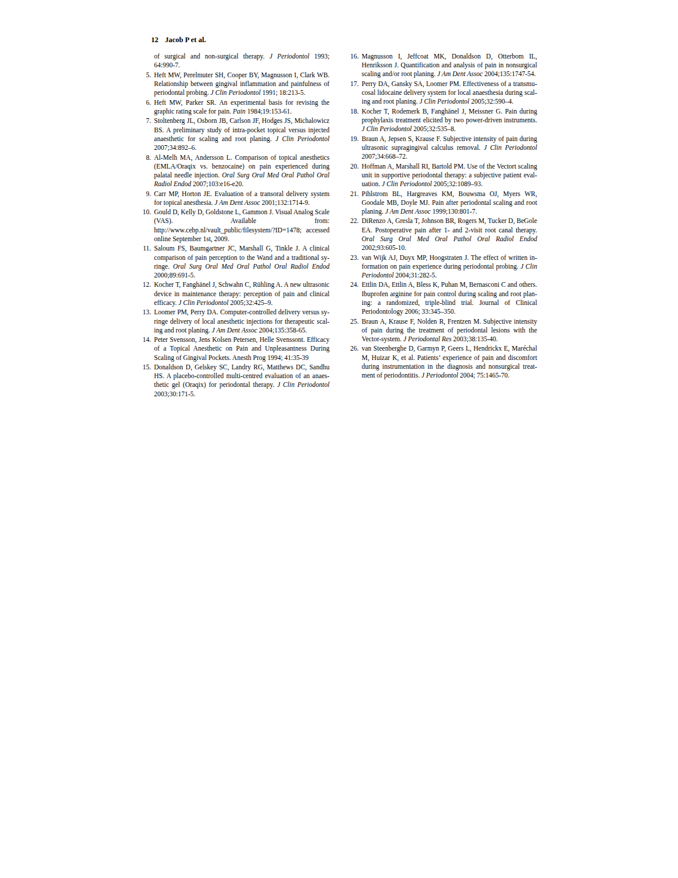12 Jacob P et al.
of surgical and non-surgical therapy. J Periodontol 1993; 64:990-7.
5. Heft MW, Perelmuter SH, Cooper BY, Magnusson I, Clark WB. Relationship between gingival inflammation and painfulness of periodontal probing. J Clin Periodontol 1991; 18:213-5.
6. Heft MW, Parker SR. An experimental basis for revising the graphic rating scale for pain. Pain 1984;19:153-61.
7. Stoltenberg JL, Osborn JB, Carlson JF, Hodges JS, Michalowicz BS. A preliminary study of intra-pocket topical versus injected anaesthetic for scaling and root planing. J Clin Periodontol 2007;34:892–6.
8. Al-Melh MA, Andersson L. Comparison of topical anesthetics (EMLA/Oraqix vs. benzocaine) on pain experienced during palatal needle injection. Oral Surg Oral Med Oral Pathol Oral Radiol Endod 2007;103:e16-e20.
9. Carr MP, Horton JE. Evaluation of a transoral delivery system for topical anesthesia. J Am Dent Assoc 2001;132:1714-9.
10. Gould D, Kelly D, Goldstone L, Gammon J. Visual Analog Scale (VAS). Available from: http://www.cebp.nl/vault_public/filesystem/?ID=1478; accessed online September 1st, 2009.
11. Saloum FS, Baumgartner JC, Marshall G, Tinkle J. A clinical comparison of pain perception to the Wand and a traditional syringe. Oral Surg Oral Med Oral Pathol Oral Radiol Endod 2000;89:691-5.
12. Kocher T, Fanghänel J, Schwahn C, Rühling A. A new ultrasonic device in maintenance therapy: perception of pain and clinical efficacy. J Clin Periodontol 2005;32:425–9.
13. Loomer PM, Perry DA. Computer-controlled delivery versus syringe delivery of local anesthetic injections for therapeutic scaling and root planing. J Am Dent Assoc 2004;135:358-65.
14. Peter Svensson, Jens Kolsen Petersen, Helle Svenssont. Efficacy of a Topical Anesthetic on Pain and Unpleasantness During Scaling of Gingival Pockets. Anesth Prog 1994; 41:35-39
15. Donaldson D, Gelskey SC, Landry RG, Matthews DC, Sandhu HS. A placebo-controlled multi-centred evaluation of an anaesthetic gel (Oraqix) for periodontal therapy. J Clin Periodontol 2003;30:171-5.
16. Magnusson I, Jeffcoat MK, Donaldson D, Otterbom IL, Henriksson J. Quantification and analysis of pain in nonsurgical scaling and/or root planing. J Am Dent Assoc 2004;135:1747-54.
17. Perry DA, Gansky SA, Loomer PM. Effectiveness of a transmucosal lidocaine delivery system for local anaesthesia during scaling and root planing. J Clin Periodontol 2005;32:590–4.
18. Kocher T, Rodemerk B, Fanghänel J, Meissner G. Pain during prophylaxis treatment elicited by two power-driven instruments. J Clin Periodontol 2005;32:535–8.
19. Braun A, Jepsen S, Krause F. Subjective intensity of pain during ultrasonic supragingival calculus removal. J Clin Periodontol 2007;34:668–72.
20. Hoffman A, Marshall RI, Bartold PM. Use of the Vectort scaling unit in supportive periodontal therapy: a subjective patient evaluation. J Clin Periodontol 2005;32:1089–93.
21. Pihlstrom BL, Hargreaves KM, Bouwsma OJ, Myers WR, Goodale MB, Doyle MJ. Pain after periodontal scaling and root planing. J Am Dent Assoc 1999;130:801-7.
22. DiRenzo A, Gresla T, Johnson BR, Rogers M, Tucker D, BeGole EA. Postoperative pain after 1- and 2-visit root canal therapy. Oral Surg Oral Med Oral Pathol Oral Radiol Endod 2002;93:605-10.
23. van Wijk AJ, Duyx MP, Hoogstraten J. The effect of written information on pain experience during periodontal probing. J Clin Periodontol 2004;31:282-5.
24. Ettlin DA, Ettlin A, Bless K, Puhan M, Bernasconi C and others. Ibuprofen arginine for pain control during scaling and root planing: a randomized, triple-blind trial. Journal of Clinical Periodontology 2006; 33:345–350.
25. Braun A, Krause F, Nolden R, Frentzen M. Subjective intensity of pain during the treatment of periodontal lesions with the Vector-system. J Periodontal Res 2003;38:135-40.
26. van Steenberghe D, Garmyn P, Geers L, Hendrickx E, Maréchal M, Huizar K, et al. Patients’ experience of pain and discomfort during instrumentation in the diagnosis and nonsurgical treatment of periodontitis. J Periodontol 2004; 75:1465-70.